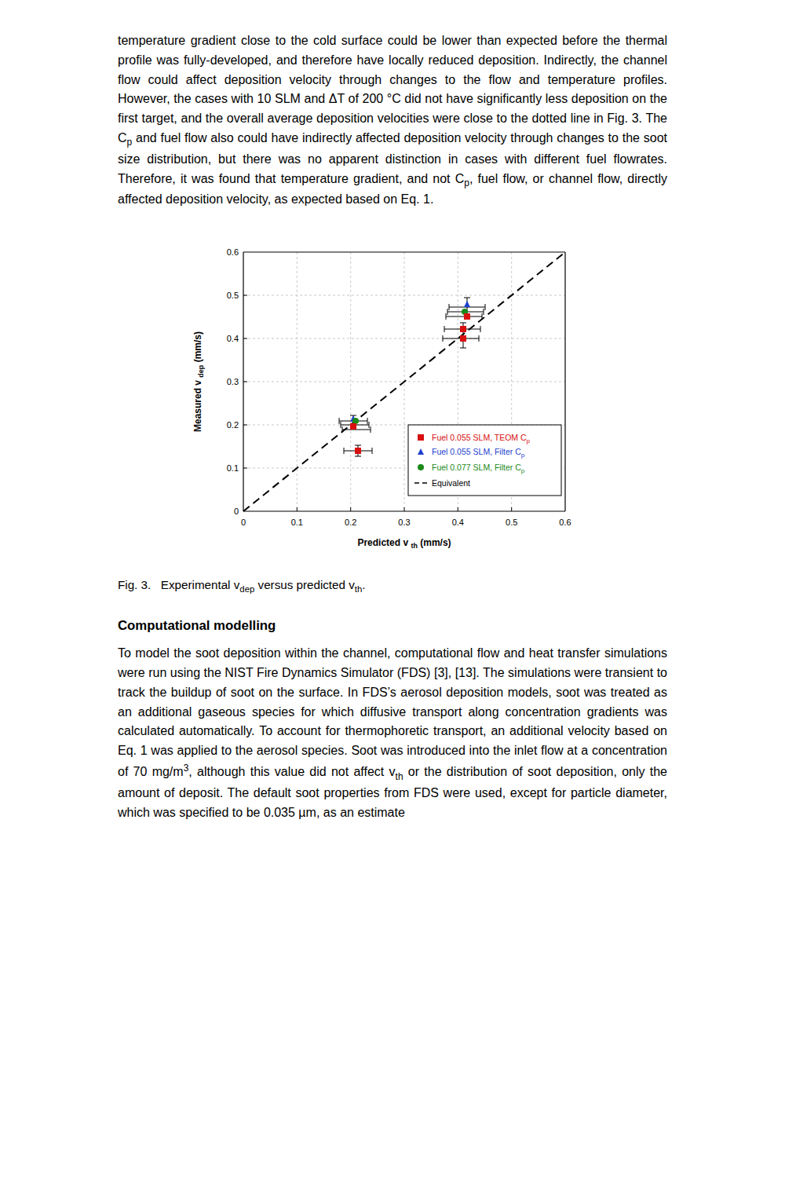temperature gradient close to the cold surface could be lower than expected before the thermal profile was fully-developed, and therefore have locally reduced deposition. Indirectly, the channel flow could affect deposition velocity through changes to the flow and temperature profiles. However, the cases with 10 SLM and ΔT of 200 °C did not have significantly less deposition on the first target, and the overall average deposition velocities were close to the dotted line in Fig. 3. The Cp and fuel flow also could have indirectly affected deposition velocity through changes to the soot size distribution, but there was no apparent distinction in cases with different fuel flowrates. Therefore, it was found that temperature gradient, and not Cp, fuel flow, or channel flow, directly affected deposition velocity, as expected based on Eq. 1.
0 0.1 0.2 0.3 0.4 0.5 0.6 0 0.1 0.2 0.3 0.4 0.5 0.6 Predicted v th (mm/s) Measured v dep (mm/s) Fuel 0.055 SLM, TEOM Cp Fuel 0.055 SLM, Filter Cp Fuel 0.077 SLM, Filter Cp Equivalent
Fig. 3. Experimental vdep versus predicted vth.
Computational modelling
To model the soot deposition within the channel, computational flow and heat transfer simulations were run using the NIST Fire Dynamics Simulator (FDS) [3], [13]. The simulations were transient to track the buildup of soot on the surface. In FDS’s aerosol deposition models, soot was treated as an additional gaseous species for which diffusive transport along concentration gradients was calculated automatically. To account for thermophoretic transport, an additional velocity based on Eq. 1 was applied to the aerosol species. Soot was introduced into the inlet flow at a concentration of 70 mg/m3, although this value did not affect vth or the distribution of soot deposition, only the amount of deposit. The default soot properties from FDS were used, except for particle diameter, which was specified to be 0.035 µm, as an estimate